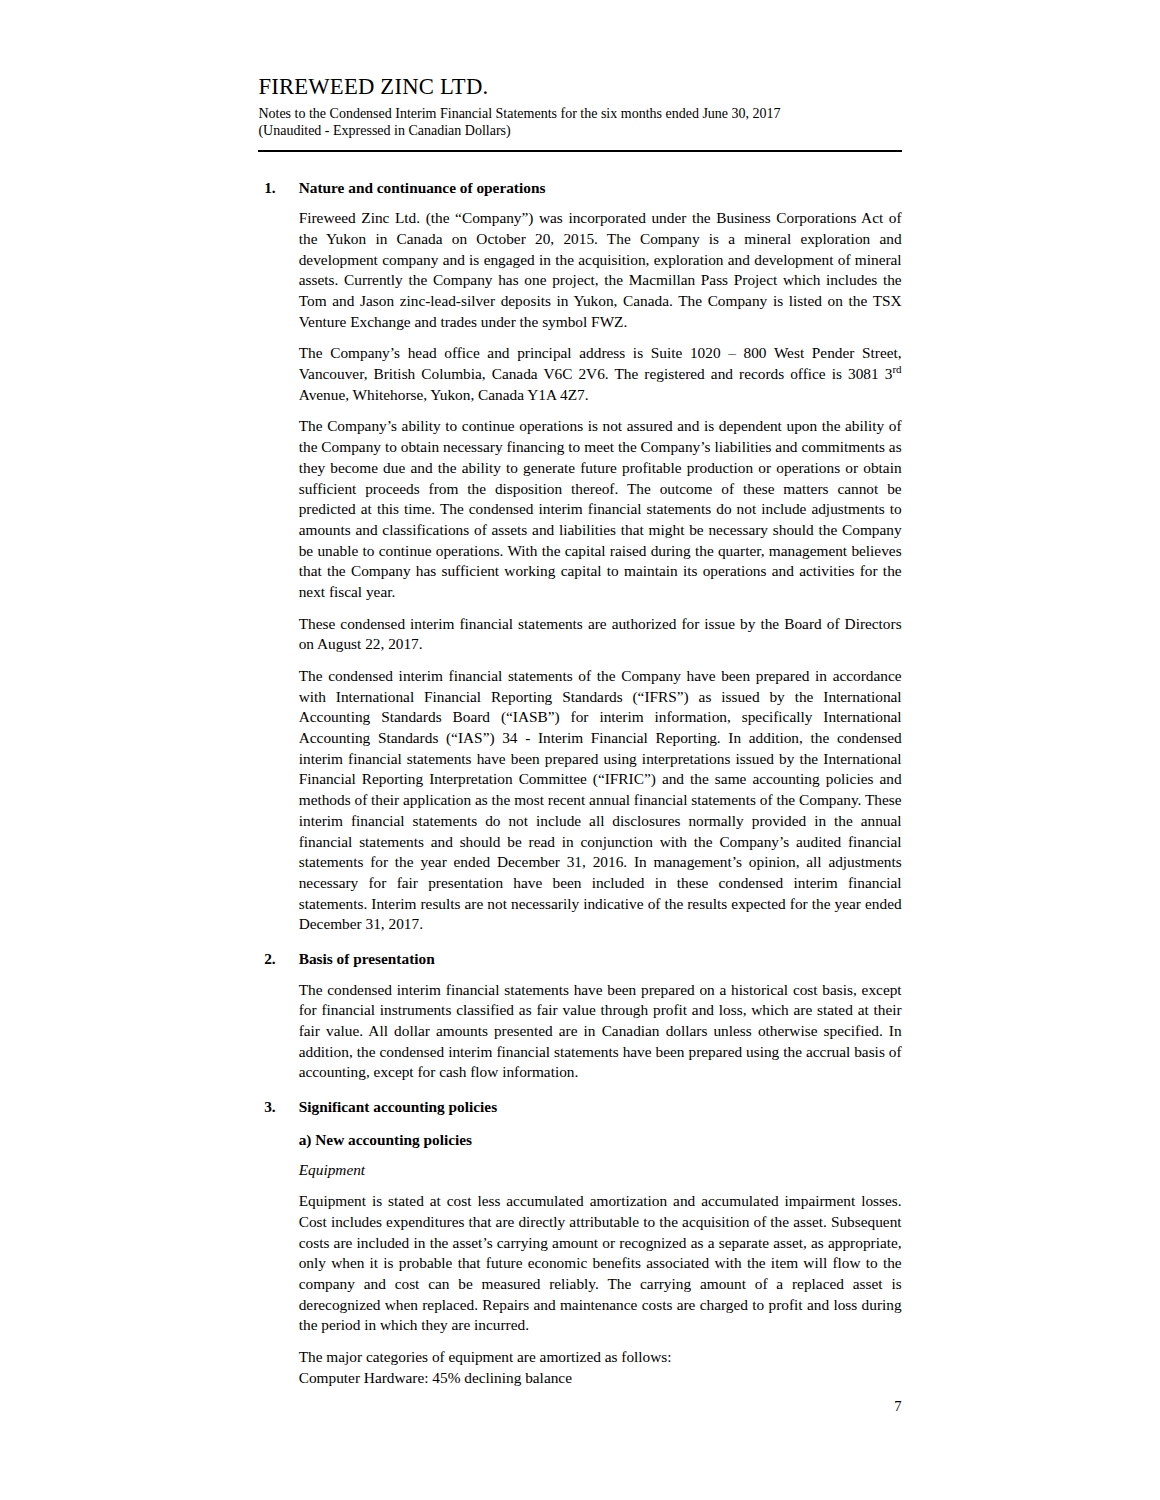FIREWEED ZINC LTD.
Notes to the Condensed Interim Financial Statements for the six months ended June 30, 2017
(Unaudited - Expressed in Canadian Dollars)
Nature and continuance of operations
Fireweed Zinc Ltd. (the “Company”) was incorporated under the Business Corporations Act of the Yukon in Canada on October 20, 2015. The Company is a mineral exploration and development company and is engaged in the acquisition, exploration and development of mineral assets. Currently the Company has one project, the Macmillan Pass Project which includes the Tom and Jason zinc-lead-silver deposits in Yukon, Canada. The Company is listed on the TSX Venture Exchange and trades under the symbol FWZ.
The Company’s head office and principal address is Suite 1020 – 800 West Pender Street, Vancouver, British Columbia, Canada V6C 2V6. The registered and records office is 3081 3rd Avenue, Whitehorse, Yukon, Canada Y1A 4Z7.
The Company’s ability to continue operations is not assured and is dependent upon the ability of the Company to obtain necessary financing to meet the Company’s liabilities and commitments as they become due and the ability to generate future profitable production or operations or obtain sufficient proceeds from the disposition thereof. The outcome of these matters cannot be predicted at this time. The condensed interim financial statements do not include adjustments to amounts and classifications of assets and liabilities that might be necessary should the Company be unable to continue operations. With the capital raised during the quarter, management believes that the Company has sufficient working capital to maintain its operations and activities for the next fiscal year.
These condensed interim financial statements are authorized for issue by the Board of Directors on August 22, 2017.
The condensed interim financial statements of the Company have been prepared in accordance with International Financial Reporting Standards (“IFRS”) as issued by the International Accounting Standards Board (“IASB”) for interim information, specifically International Accounting Standards (“IAS”) 34 - Interim Financial Reporting. In addition, the condensed interim financial statements have been prepared using interpretations issued by the International Financial Reporting Interpretation Committee (“IFRIC”) and the same accounting policies and methods of their application as the most recent annual financial statements of the Company. These interim financial statements do not include all disclosures normally provided in the annual financial statements and should be read in conjunction with the Company’s audited financial statements for the year ended December 31, 2016. In management’s opinion, all adjustments necessary for fair presentation have been included in these condensed interim financial statements. Interim results are not necessarily indicative of the results expected for the year ended December 31, 2017.
Basis of presentation
The condensed interim financial statements have been prepared on a historical cost basis, except for financial instruments classified as fair value through profit and loss, which are stated at their fair value. All dollar amounts presented are in Canadian dollars unless otherwise specified. In addition, the condensed interim financial statements have been prepared using the accrual basis of accounting, except for cash flow information.
Significant accounting policies
a) New accounting policies
Equipment
Equipment is stated at cost less accumulated amortization and accumulated impairment losses. Cost includes expenditures that are directly attributable to the acquisition of the asset. Subsequent costs are included in the asset’s carrying amount or recognized as a separate asset, as appropriate, only when it is probable that future economic benefits associated with the item will flow to the company and cost can be measured reliably. The carrying amount of a replaced asset is derecognized when replaced. Repairs and maintenance costs are charged to profit and loss during the period in which they are incurred.
The major categories of equipment are amortized as follows:
Computer Hardware: 45% declining balance
7